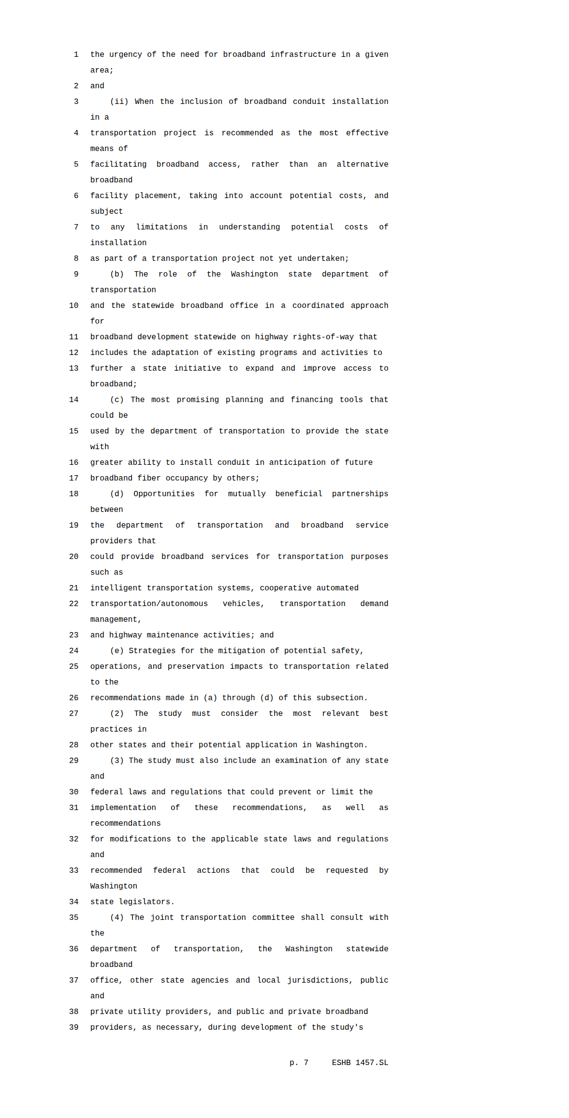1 the urgency of the need for broadband infrastructure in a given area;
2 and
3(ii) When the inclusion of broadband conduit installation in a
4 transportation project is recommended as the most effective means of
5 facilitating broadband access, rather than an alternative broadband
6 facility placement, taking into account potential costs, and subject
7 to any limitations in understanding potential costs of installation
8 as part of a transportation project not yet undertaken;
9(b) The role of the Washington state department of transportation
10 and the statewide broadband office in a coordinated approach for
11 broadband development statewide on highway rights-of-way that
12 includes the adaptation of existing programs and activities to
13 further a state initiative to expand and improve access to broadband;
14(c) The most promising planning and financing tools that could be
15 used by the department of transportation to provide the state with
16 greater ability to install conduit in anticipation of future
17 broadband fiber occupancy by others;
18(d) Opportunities for mutually beneficial partnerships between
19 the department of transportation and broadband service providers that
20 could provide broadband services for transportation purposes such as
21 intelligent transportation systems, cooperative automated
22 transportation/autonomous vehicles, transportation demand management,
23 and highway maintenance activities; and
24(e) Strategies for the mitigation of potential safety,
25 operations, and preservation impacts to transportation related to the
26 recommendations made in (a) through (d) of this subsection.
27(2) The study must consider the most relevant best practices in
28 other states and their potential application in Washington.
29(3) The study must also include an examination of any state and
30 federal laws and regulations that could prevent or limit the
31 implementation of these recommendations, as well as recommendations
32 for modifications to the applicable state laws and regulations and
33 recommended federal actions that could be requested by Washington
34 state legislators.
35(4) The joint transportation committee shall consult with the
36 department of transportation, the Washington statewide broadband
37 office, other state agencies and local jurisdictions, public and
38 private utility providers, and public and private broadband
39 providers, as necessary, during development of the study's
p. 7 ESHB 1457.SL